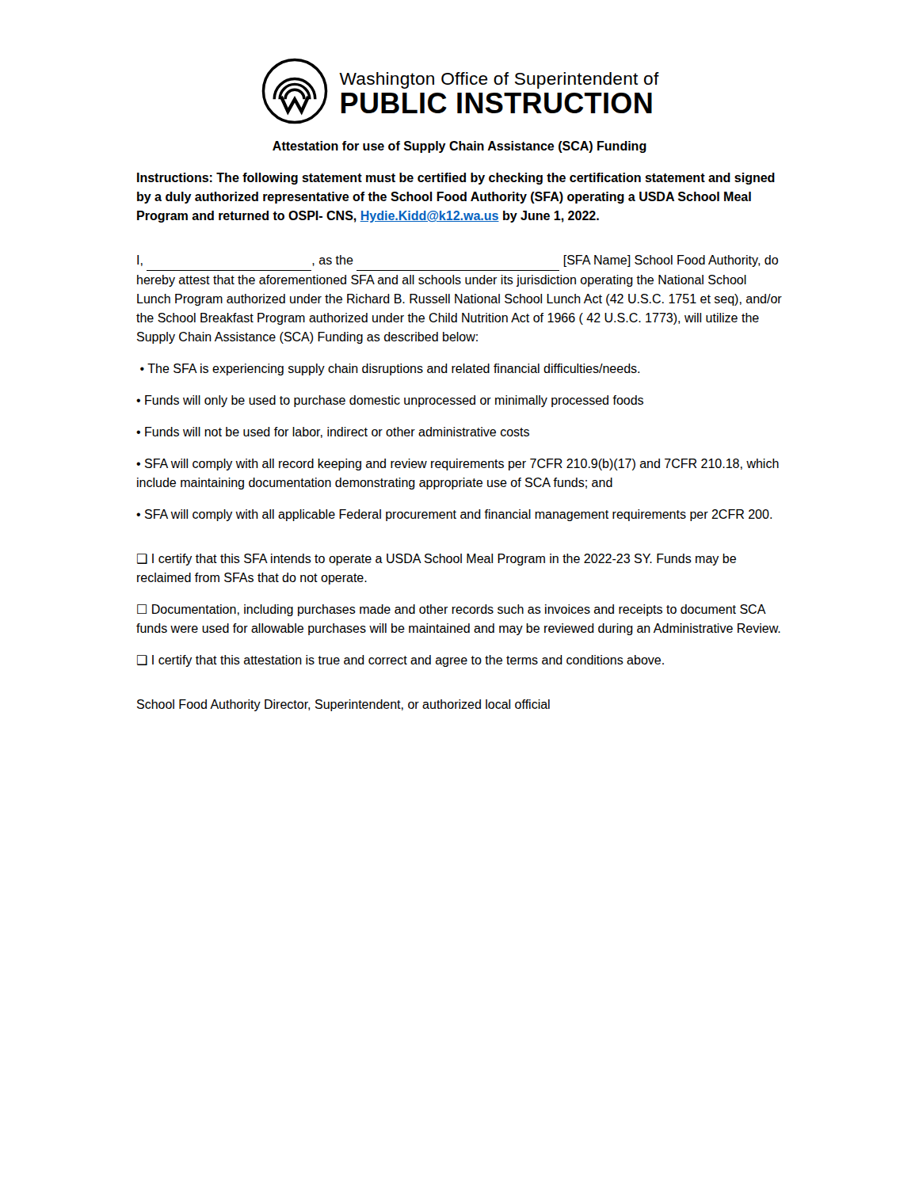Washington Office of Superintendent of
PUBLIC INSTRUCTION
Attestation for use of Supply Chain Assistance (SCA) Funding
Instructions: The following statement must be certified by checking the certification statement and signed by a duly authorized representative of the School Food Authority (SFA) operating a USDA School Meal Program and returned to OSPI- CNS, Hydie.Kidd@k12.wa.us by June 1, 2022.
I, , as the [SFA Name] School Food Authority, do hereby attest that the aforementioned SFA and all schools under its jurisdiction operating the National School Lunch Program authorized under the Richard B. Russell National School Lunch Act (42 U.S.C. 1751 et seq), and/or the School Breakfast Program authorized under the Child Nutrition Act of 1966 ( 42 U.S.C. 1773), will utilize the Supply Chain Assistance (SCA) Funding as described below:
• The SFA is experiencing supply chain disruptions and related financial difficulties/needs.
• Funds will only be used to purchase domestic unprocessed or minimally processed foods
• Funds will not be used for labor, indirect or other administrative costs
• SFA will comply with all record keeping and review requirements per 7CFR 210.9(b)(17) and 7CFR 210.18, which include maintaining documentation demonstrating appropriate use of SCA funds; and
• SFA will comply with all applicable Federal procurement and financial management requirements per 2CFR 200.
❑ I certify that this SFA intends to operate a USDA School Meal Program in the 2022-23 SY. Funds may be reclaimed from SFAs that do not operate.
☐ Documentation, including purchases made and other records such as invoices and receipts to document SCA funds were used for allowable purchases will be maintained and may be reviewed during an Administrative Review.
❑ I certify that this attestation is true and correct and agree to the terms and conditions above.
School Food Authority Director, Superintendent, or authorized local official